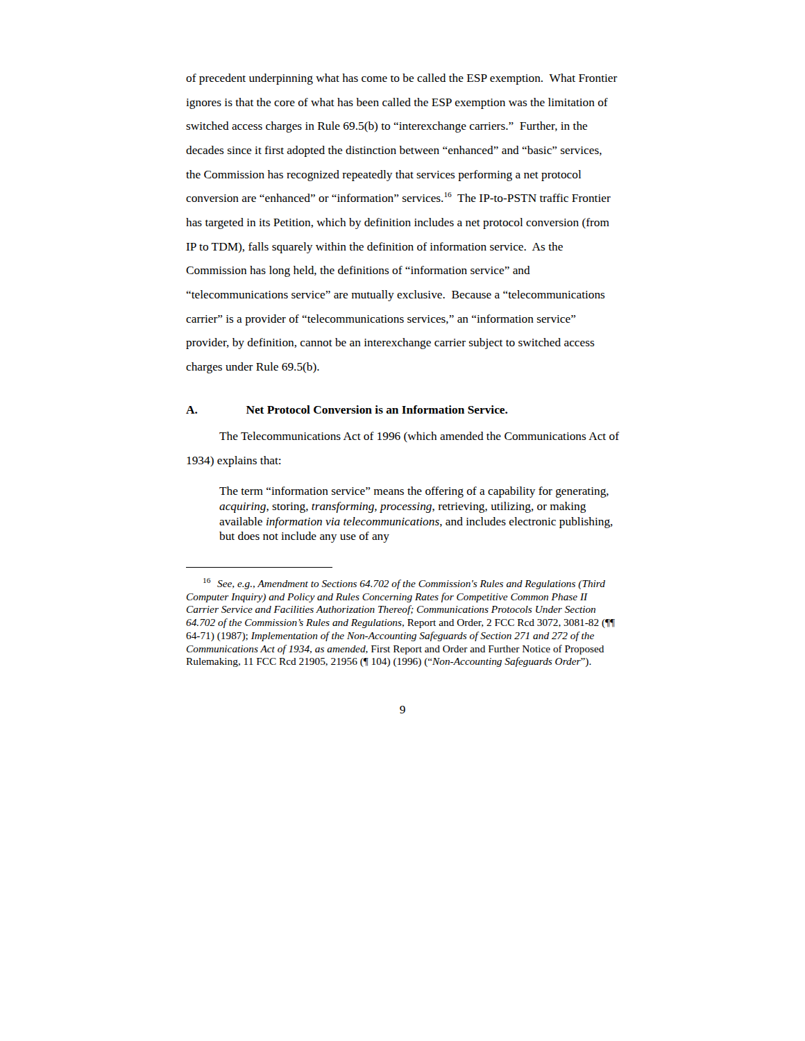of precedent underpinning what has come to be called the ESP exemption. What Frontier ignores is that the core of what has been called the ESP exemption was the limitation of switched access charges in Rule 69.5(b) to “interexchange carriers.” Further, in the decades since it first adopted the distinction between “enhanced” and “basic” services, the Commission has recognized repeatedly that services performing a net protocol conversion are “enhanced” or “information” services.16 The IP-to-PSTN traffic Frontier has targeted in its Petition, which by definition includes a net protocol conversion (from IP to TDM), falls squarely within the definition of information service. As the Commission has long held, the definitions of “information service” and “telecommunications service” are mutually exclusive. Because a “telecommunications carrier” is a provider of “telecommunications services,” an “information service” provider, by definition, cannot be an interexchange carrier subject to switched access charges under Rule 69.5(b).
A. Net Protocol Conversion is an Information Service.
The Telecommunications Act of 1996 (which amended the Communications Act of 1934) explains that:
The term “information service” means the offering of a capability for generating, acquiring, storing, transforming, processing, retrieving, utilizing, or making available information via telecommunications, and includes electronic publishing, but does not include any use of any
16 See, e.g., Amendment to Sections 64.702 of the Commission's Rules and Regulations (Third Computer Inquiry) and Policy and Rules Concerning Rates for Competitive Common Phase II Carrier Service and Facilities Authorization Thereof; Communications Protocols Under Section 64.702 of the Commission’s Rules and Regulations, Report and Order, 2 FCC Rcd 3072, 3081-82 (¶¶ 64-71) (1987); Implementation of the Non-Accounting Safeguards of Section 271 and 272 of the Communications Act of 1934, as amended, First Report and Order and Further Notice of Proposed Rulemaking, 11 FCC Rcd 21905, 21956 (¶ 104) (1996) (“Non-Accounting Safeguards Order”).
9